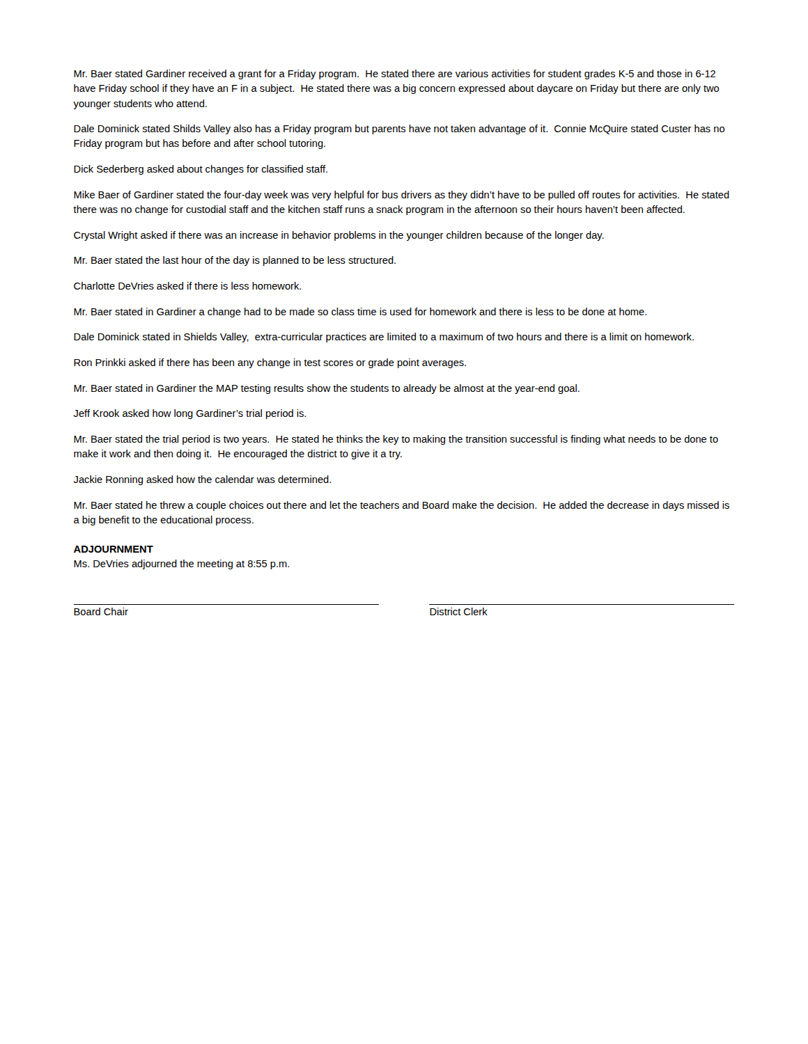Mr. Baer stated Gardiner received a grant for a Friday program. He stated there are various activities for student grades K-5 and those in 6-12 have Friday school if they have an F in a subject. He stated there was a big concern expressed about daycare on Friday but there are only two younger students who attend.
Dale Dominick stated Shilds Valley also has a Friday program but parents have not taken advantage of it. Connie McQuire stated Custer has no Friday program but has before and after school tutoring.
Dick Sederberg asked about changes for classified staff.
Mike Baer of Gardiner stated the four-day week was very helpful for bus drivers as they didn’t have to be pulled off routes for activities. He stated there was no change for custodial staff and the kitchen staff runs a snack program in the afternoon so their hours haven’t been affected.
Crystal Wright asked if there was an increase in behavior problems in the younger children because of the longer day.
Mr. Baer stated the last hour of the day is planned to be less structured.
Charlotte DeVries asked if there is less homework.
Mr. Baer stated in Gardiner a change had to be made so class time is used for homework and there is less to be done at home.
Dale Dominick stated in Shields Valley, extra-curricular practices are limited to a maximum of two hours and there is a limit on homework.
Ron Prinkki asked if there has been any change in test scores or grade point averages.
Mr. Baer stated in Gardiner the MAP testing results show the students to already be almost at the year-end goal.
Jeff Krook asked how long Gardiner’s trial period is.
Mr. Baer stated the trial period is two years. He stated he thinks the key to making the transition successful is finding what needs to be done to make it work and then doing it. He encouraged the district to give it a try.
Jackie Ronning asked how the calendar was determined.
Mr. Baer stated he threw a couple choices out there and let the teachers and Board make the decision. He added the decrease in days missed is a big benefit to the educational process.
Adjournment
Ms. DeVries adjourned the meeting at 8:55 p.m.
| Board Chair | | District Clerk |